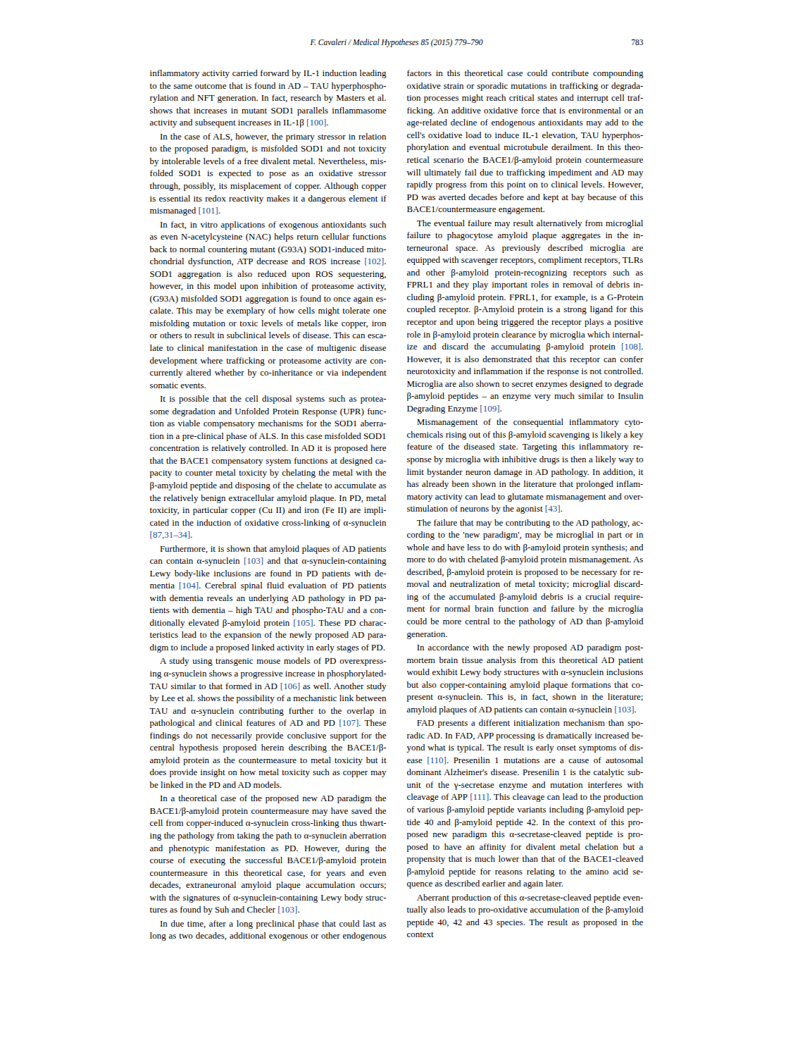F. Cavaleri / Medical Hypotheses 85 (2015) 779–790 783
inflammatory activity carried forward by IL-1 induction leading to the same outcome that is found in AD – TAU hyperphosphorylation and NFT generation. In fact, research by Masters et al. shows that increases in mutant SOD1 parallels inflammasome activity and subsequent increases in IL-1β [100].
In the case of ALS, however, the primary stressor in relation to the proposed paradigm, is misfolded SOD1 and not toxicity by intolerable levels of a free divalent metal. Nevertheless, misfolded SOD1 is expected to pose as an oxidative stressor through, possibly, its misplacement of copper. Although copper is essential its redox reactivity makes it a dangerous element if mismanaged [101].
In fact, in vitro applications of exogenous antioxidants such as even N-acetylcysteine (NAC) helps return cellular functions back to normal countering mutant (G93A) SOD1-induced mitochondrial dysfunction, ATP decrease and ROS increase [102]. SOD1 aggregation is also reduced upon ROS sequestering, however, in this model upon inhibition of proteasome activity, (G93A) misfolded SOD1 aggregation is found to once again escalate. This may be exemplary of how cells might tolerate one misfolding mutation or toxic levels of metals like copper, iron or others to result in subclinical levels of disease. This can escalate to clinical manifestation in the case of multigenic disease development where trafficking or proteasome activity are concurrently altered whether by co-inheritance or via independent somatic events.
It is possible that the cell disposal systems such as proteasome degradation and Unfolded Protein Response (UPR) function as viable compensatory mechanisms for the SOD1 aberration in a pre-clinical phase of ALS. In this case misfolded SOD1 concentration is relatively controlled. In AD it is proposed here that the BACE1 compensatory system functions at designed capacity to counter metal toxicity by chelating the metal with the β-amyloid peptide and disposing of the chelate to accumulate as the relatively benign extracellular amyloid plaque. In PD, metal toxicity, in particular copper (Cu II) and iron (Fe II) are implicated in the induction of oxidative cross-linking of α-synuclein [87,31–34].
Furthermore, it is shown that amyloid plaques of AD patients can contain α-synuclein [103] and that α-synuclein-containing Lewy body-like inclusions are found in PD patients with dementia [104]. Cerebral spinal fluid evaluation of PD patients with dementia reveals an underlying AD pathology in PD patients with dementia – high TAU and phospho-TAU and a conditionally elevated β-amyloid protein [105]. These PD characteristics lead to the expansion of the newly proposed AD paradigm to include a proposed linked activity in early stages of PD.
A study using transgenic mouse models of PD overexpressing α-synuclein shows a progressive increase in phosphorylated-TAU similar to that formed in AD [106] as well. Another study by Lee et al. shows the possibility of a mechanistic link between TAU and α-synuclein contributing further to the overlap in pathological and clinical features of AD and PD [107]. These findings do not necessarily provide conclusive support for the central hypothesis proposed herein describing the BACE1/β-amyloid protein as the countermeasure to metal toxicity but it does provide insight on how metal toxicity such as copper may be linked in the PD and AD models.
In a theoretical case of the proposed new AD paradigm the BACE1/β-amyloid protein countermeasure may have saved the cell from copper-induced α-synuclein cross-linking thus thwarting the pathology from taking the path to α-synuclein aberration and phenotypic manifestation as PD. However, during the course of executing the successful BACE1/β-amyloid protein countermeasure in this theoretical case, for years and even decades, extraneuronal amyloid plaque accumulation occurs; with the signatures of α-synuclein-containing Lewy body structures as found by Suh and Checler [103].
In due time, after a long preclinical phase that could last as long as two decades, additional exogenous or other endogenous factors in this theoretical case could contribute compounding oxidative strain or sporadic mutations in trafficking or degradation processes might reach critical states and interrupt cell trafficking. An additive oxidative force that is environmental or an age-related decline of endogenous antioxidants may add to the cell's oxidative load to induce IL-1 elevation, TAU hyperphosphorylation and eventual microtubule derailment. In this theoretical scenario the BACE1/β-amyloid protein countermeasure will ultimately fail due to trafficking impediment and AD may rapidly progress from this point on to clinical levels. However, PD was averted decades before and kept at bay because of this BACE1/countermeasure engagement.
The eventual failure may result alternatively from microglial failure to phagocytose amyloid plaque aggregates in the interneuronal space. As previously described microglia are equipped with scavenger receptors, compliment receptors, TLRs and other β-amyloid protein-recognizing receptors such as FPRL1 and they play important roles in removal of debris including β-amyloid protein. FPRL1, for example, is a G-Protein coupled receptor. β-Amyloid protein is a strong ligand for this receptor and upon being triggered the receptor plays a positive role in β-amyloid protein clearance by microglia which internalize and discard the accumulating β-amyloid protein [108]. However, it is also demonstrated that this receptor can confer neurotoxicity and inflammation if the response is not controlled. Microglia are also shown to secret enzymes designed to degrade β-amyloid peptides – an enzyme very much similar to Insulin Degrading Enzyme [109].
Mismanagement of the consequential inflammatory cytochemicals rising out of this β-amyloid scavenging is likely a key feature of the diseased state. Targeting this inflammatory response by microglia with inhibitive drugs is then a likely way to limit bystander neuron damage in AD pathology. In addition, it has already been shown in the literature that prolonged inflammatory activity can lead to glutamate mismanagement and over-stimulation of neurons by the agonist [43].
The failure that may be contributing to the AD pathology, according to the 'new paradigm', may be microglial in part or in whole and have less to do with β-amyloid protein synthesis; and more to do with chelated β-amyloid protein mismanagement. As described, β-amyloid protein is proposed to be necessary for removal and neutralization of metal toxicity; microglial discarding of the accumulated β-amyloid debris is a crucial requirement for normal brain function and failure by the microglia could be more central to the pathology of AD than β-amyloid generation.
In accordance with the newly proposed AD paradigm post-mortem brain tissue analysis from this theoretical AD patient would exhibit Lewy body structures with α-synuclein inclusions but also copper-containing amyloid plaque formations that co-present α-synuclein. This is, in fact, shown in the literature; amyloid plaques of AD patients can contain α-synuclein [103].
FAD presents a different initialization mechanism than sporadic AD. In FAD, APP processing is dramatically increased beyond what is typical. The result is early onset symptoms of disease [110]. Presenilin 1 mutations are a cause of autosomal dominant Alzheimer's disease. Presenilin 1 is the catalytic subunit of the γ-secretase enzyme and mutation interferes with cleavage of APP [111]. This cleavage can lead to the production of various β-amyloid peptide variants including β-amyloid peptide 40 and β-amyloid peptide 42. In the context of this proposed new paradigm this α-secretase-cleaved peptide is proposed to have an affinity for divalent metal chelation but a propensity that is much lower than that of the BACE1-cleaved β-amyloid peptide for reasons relating to the amino acid sequence as described earlier and again later.
Aberrant production of this α-secretase-cleaved peptide eventually also leads to pro-oxidative accumulation of the β-amyloid peptide 40, 42 and 43 species. The result as proposed in the context